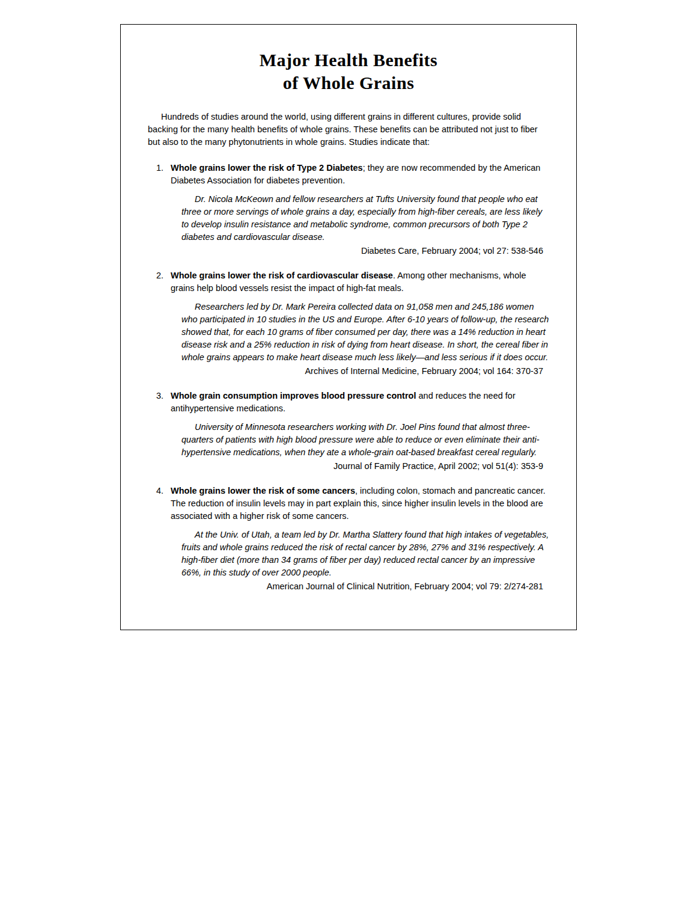Major Health Benefits
of Whole Grains
Hundreds of studies around the world, using different grains in different cultures, provide solid backing for the many health benefits of whole grains. These benefits can be attributed not just to fiber but also to the many phytonutrients in whole grains. Studies indicate that:
Whole grains lower the risk of Type 2 Diabetes; they are now recommended by the American Diabetes Association for diabetes prevention.
Dr. Nicola McKeown and fellow researchers at Tufts University found that people who eat three or more servings of whole grains a day, especially from high-fiber cereals, are less likely to develop insulin resistance and metabolic syndrome, common precursors of both Type 2 diabetes and cardiovascular disease. Diabetes Care, February 2004; vol 27: 538-546
Whole grains lower the risk of cardiovascular disease. Among other mechanisms, whole grains help blood vessels resist the impact of high-fat meals.
Researchers led by Dr. Mark Pereira collected data on 91,058 men and 245,186 women who participated in 10 studies in the US and Europe. After 6-10 years of follow-up, the research showed that, for each 10 grams of fiber consumed per day, there was a 14% reduction in heart disease risk and a 25% reduction in risk of dying from heart disease. In short, the cereal fiber in whole grains appears to make heart disease much less likely—and less serious if it does occur. Archives of Internal Medicine, February 2004; vol 164: 370-37
Whole grain consumption improves blood pressure control and reduces the need for antihypertensive medications.
University of Minnesota researchers working with Dr. Joel Pins found that almost three-quarters of patients with high blood pressure were able to reduce or even eliminate their anti-hypertensive medications, when they ate a whole-grain oat-based breakfast cereal regularly. Journal of Family Practice, April 2002; vol 51(4): 353-9
Whole grains lower the risk of some cancers, including colon, stomach and pancreatic cancer. The reduction of insulin levels may in part explain this, since higher insulin levels in the blood are associated with a higher risk of some cancers.
At the Univ. of Utah, a team led by Dr. Martha Slattery found that high intakes of vegetables, fruits and whole grains reduced the risk of rectal cancer by 28%, 27% and 31% respectively. A high-fiber diet (more than 34 grams of fiber per day) reduced rectal cancer by an impressive 66%, in this study of over 2000 people. American Journal of Clinical Nutrition, February 2004; vol 79: 2/274-281